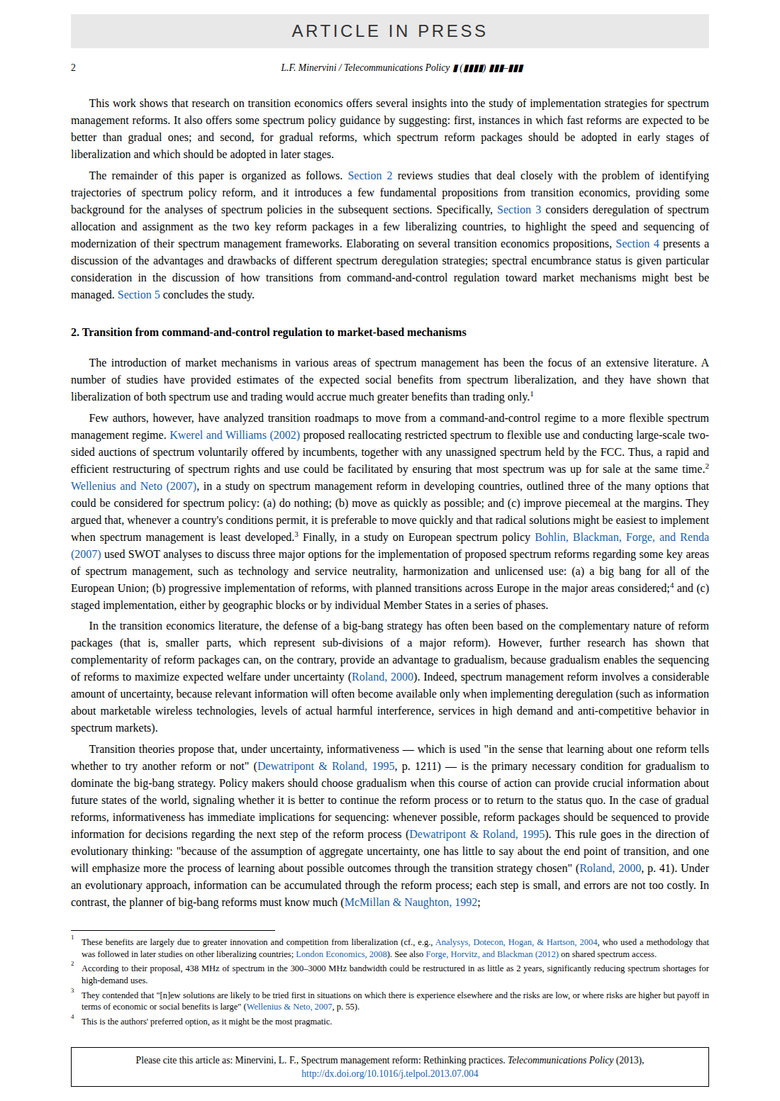ARTICLE IN PRESS
2 L.F. Minervini / Telecommunications Policy ▮ (▮▮▮▮) ▮▮▮–▮▮▮
This work shows that research on transition economics offers several insights into the study of implementation strategies for spectrum management reforms. It also offers some spectrum policy guidance by suggesting: first, instances in which fast reforms are expected to be better than gradual ones; and second, for gradual reforms, which spectrum reform packages should be adopted in early stages of liberalization and which should be adopted in later stages.
The remainder of this paper is organized as follows. Section 2 reviews studies that deal closely with the problem of identifying trajectories of spectrum policy reform, and it introduces a few fundamental propositions from transition economics, providing some background for the analyses of spectrum policies in the subsequent sections. Specifically, Section 3 considers deregulation of spectrum allocation and assignment as the two key reform packages in a few liberalizing countries, to highlight the speed and sequencing of modernization of their spectrum management frameworks. Elaborating on several transition economics propositions, Section 4 presents a discussion of the advantages and drawbacks of different spectrum deregulation strategies; spectral encumbrance status is given particular consideration in the discussion of how transitions from command-and-control regulation toward market mechanisms might best be managed. Section 5 concludes the study.
2. Transition from command-and-control regulation to market-based mechanisms
The introduction of market mechanisms in various areas of spectrum management has been the focus of an extensive literature. A number of studies have provided estimates of the expected social benefits from spectrum liberalization, and they have shown that liberalization of both spectrum use and trading would accrue much greater benefits than trading only.1
Few authors, however, have analyzed transition roadmaps to move from a command-and-control regime to a more flexible spectrum management regime. Kwerel and Williams (2002) proposed reallocating restricted spectrum to flexible use and conducting large-scale two-sided auctions of spectrum voluntarily offered by incumbents, together with any unassigned spectrum held by the FCC. Thus, a rapid and efficient restructuring of spectrum rights and use could be facilitated by ensuring that most spectrum was up for sale at the same time.2 Wellenius and Neto (2007), in a study on spectrum management reform in developing countries, outlined three of the many options that could be considered for spectrum policy: (a) do nothing; (b) move as quickly as possible; and (c) improve piecemeal at the margins. They argued that, whenever a country's conditions permit, it is preferable to move quickly and that radical solutions might be easiest to implement when spectrum management is least developed.3 Finally, in a study on European spectrum policy Bohlin, Blackman, Forge, and Renda (2007) used SWOT analyses to discuss three major options for the implementation of proposed spectrum reforms regarding some key areas of spectrum management, such as technology and service neutrality, harmonization and unlicensed use: (a) a big bang for all of the European Union; (b) progressive implementation of reforms, with planned transitions across Europe in the major areas considered;4 and (c) staged implementation, either by geographic blocks or by individual Member States in a series of phases.
In the transition economics literature, the defense of a big-bang strategy has often been based on the complementary nature of reform packages (that is, smaller parts, which represent sub-divisions of a major reform). However, further research has shown that complementarity of reform packages can, on the contrary, provide an advantage to gradualism, because gradualism enables the sequencing of reforms to maximize expected welfare under uncertainty (Roland, 2000). Indeed, spectrum management reform involves a considerable amount of uncertainty, because relevant information will often become available only when implementing deregulation (such as information about marketable wireless technologies, levels of actual harmful interference, services in high demand and anti-competitive behavior in spectrum markets).
Transition theories propose that, under uncertainty, informativeness — which is used "in the sense that learning about one reform tells whether to try another reform or not" (Dewatripont & Roland, 1995, p. 1211) — is the primary necessary condition for gradualism to dominate the big-bang strategy. Policy makers should choose gradualism when this course of action can provide crucial information about future states of the world, signaling whether it is better to continue the reform process or to return to the status quo. In the case of gradual reforms, informativeness has immediate implications for sequencing: whenever possible, reform packages should be sequenced to provide information for decisions regarding the next step of the reform process (Dewatripont & Roland, 1995). This rule goes in the direction of evolutionary thinking: "because of the assumption of aggregate uncertainty, one has little to say about the end point of transition, and one will emphasize more the process of learning about possible outcomes through the transition strategy chosen" (Roland, 2000, p. 41). Under an evolutionary approach, information can be accumulated through the reform process; each step is small, and errors are not too costly. In contrast, the planner of big-bang reforms must know much (McMillan & Naughton, 1992;
1 These benefits are largely due to greater innovation and competition from liberalization (cf., e.g., Analysys, Dotecon, Hogan, & Hartson, 2004, who used a methodology that was followed in later studies on other liberalizing countries; London Economics, 2008). See also Forge, Horvitz, and Blackman (2012) on shared spectrum access.
2 According to their proposal, 438 MHz of spectrum in the 300–3000 MHz bandwidth could be restructured in as little as 2 years, significantly reducing spectrum shortages for high-demand uses.
3 They contended that "[n]ew solutions are likely to be tried first in situations on which there is experience elsewhere and the risks are low, or where risks are higher but payoff in terms of economic or social benefits is large" (Wellenius & Neto, 2007, p. 55).
4 This is the authors' preferred option, as it might be the most pragmatic.
Please cite this article as: Minervini, L. F., Spectrum management reform: Rethinking practices. Telecommunications Policy (2013), http://dx.doi.org/10.1016/j.telpol.2013.07.004